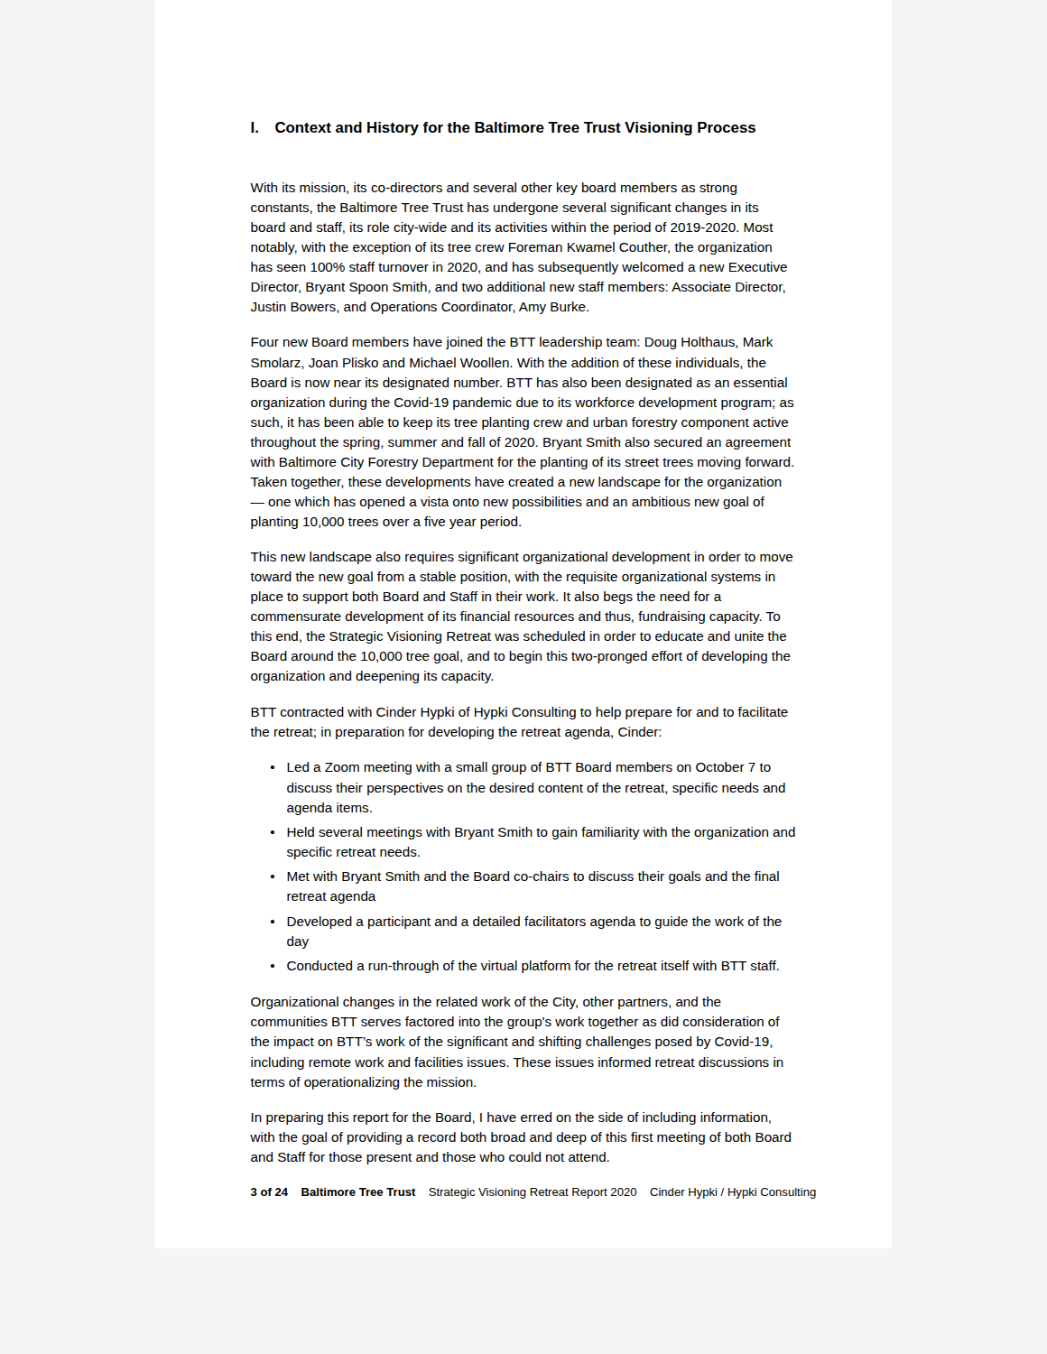I. Context and History for the Baltimore Tree Trust Visioning Process
With its mission, its co-directors and several other key board members as strong constants, the Baltimore Tree Trust has undergone several significant changes in its board and staff, its role city-wide and its activities within the period of 2019-2020. Most notably, with the exception of its tree crew Foreman Kwamel Couther, the organization has seen 100% staff turnover in 2020, and has subsequently welcomed a new Executive Director, Bryant Spoon Smith, and two additional new staff members: Associate Director, Justin Bowers, and Operations Coordinator, Amy Burke.
Four new Board members have joined the BTT leadership team: Doug Holthaus, Mark Smolarz, Joan Plisko and Michael Woollen. With the addition of these individuals, the Board is now near its designated number. BTT has also been designated as an essential organization during the Covid-19 pandemic due to its workforce development program; as such, it has been able to keep its tree planting crew and urban forestry component active throughout the spring, summer and fall of 2020. Bryant Smith also secured an agreement with Baltimore City Forestry Department for the planting of its street trees moving forward. Taken together, these developments have created a new landscape for the organization — one which has opened a vista onto new possibilities and an ambitious new goal of planting 10,000 trees over a five year period.
This new landscape also requires significant organizational development in order to move toward the new goal from a stable position, with the requisite organizational systems in place to support both Board and Staff in their work. It also begs the need for a commensurate development of its financial resources and thus, fundraising capacity. To this end, the Strategic Visioning Retreat was scheduled in order to educate and unite the Board around the 10,000 tree goal, and to begin this two-pronged effort of developing the organization and deepening its capacity.
BTT contracted with Cinder Hypki of Hypki Consulting to help prepare for and to facilitate the retreat; in preparation for developing the retreat agenda, Cinder:
Led a Zoom meeting with a small group of BTT Board members on October 7 to discuss their perspectives on the desired content of the retreat, specific needs and agenda items.
Held several meetings with Bryant Smith to gain familiarity with the organization and specific retreat needs.
Met with Bryant Smith and the Board co-chairs to discuss their goals and the final retreat agenda
Developed a participant and a detailed facilitators agenda to guide the work of the day
Conducted a run-through of the virtual platform for the retreat itself with BTT staff.
Organizational changes in the related work of the City, other partners, and the communities BTT serves factored into the group's work together as did consideration of the impact on BTT’s work of the significant and shifting challenges posed by Covid-19, including remote work and facilities issues. These issues informed retreat discussions in terms of operationalizing the mission.
In preparing this report for the Board, I have erred on the side of including information, with the goal of providing a record both broad and deep of this first meeting of both Board and Staff for those present and those who could not attend.
3 of 24 Baltimore Tree Trust Strategic Visioning Retreat Report 2020 Cinder Hypki / Hypki Consulting